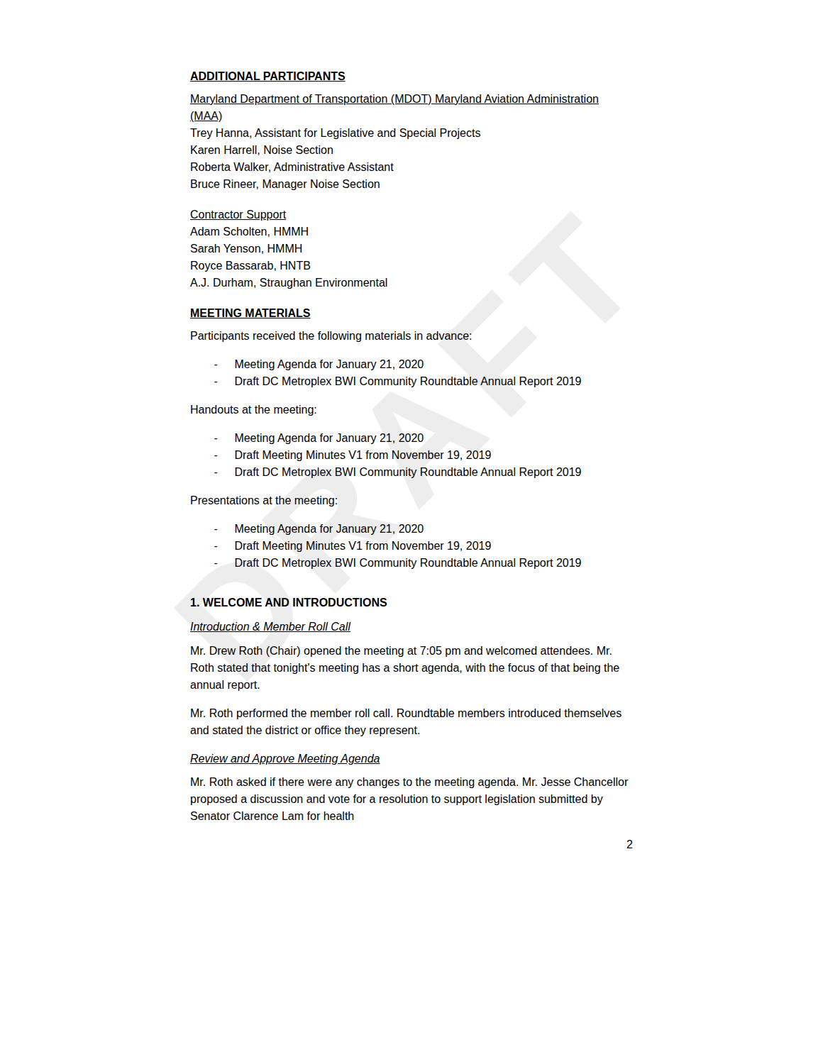DRAFT
ADDITIONAL PARTICIPANTS
Maryland Department of Transportation (MDOT) Maryland Aviation Administration (MAA)
Trey Hanna, Assistant for Legislative and Special Projects
Karen Harrell, Noise Section
Roberta Walker, Administrative Assistant
Bruce Rineer, Manager Noise Section
Contractor Support
Adam Scholten, HMMH
Sarah Yenson, HMMH
Royce Bassarab, HNTB
A.J. Durham, Straughan Environmental
MEETING MATERIALS
Participants received the following materials in advance:
Meeting Agenda for January 21, 2020
Draft DC Metroplex BWI Community Roundtable Annual Report 2019
Handouts at the meeting:
Meeting Agenda for January 21, 2020
Draft Meeting Minutes V1 from November 19, 2019
Draft DC Metroplex BWI Community Roundtable Annual Report 2019
Presentations at the meeting:
Meeting Agenda for January 21, 2020
Draft Meeting Minutes V1 from November 19, 2019
Draft DC Metroplex BWI Community Roundtable Annual Report 2019
1. WELCOME AND INTRODUCTIONS
Introduction & Member Roll Call
Mr. Drew Roth (Chair) opened the meeting at 7:05 pm and welcomed attendees. Mr. Roth stated that tonight's meeting has a short agenda, with the focus of that being the annual report.
Mr. Roth performed the member roll call. Roundtable members introduced themselves and stated the district or office they represent.
Review and Approve Meeting Agenda
Mr. Roth asked if there were any changes to the meeting agenda. Mr. Jesse Chancellor proposed a discussion and vote for a resolution to support legislation submitted by Senator Clarence Lam for health
2